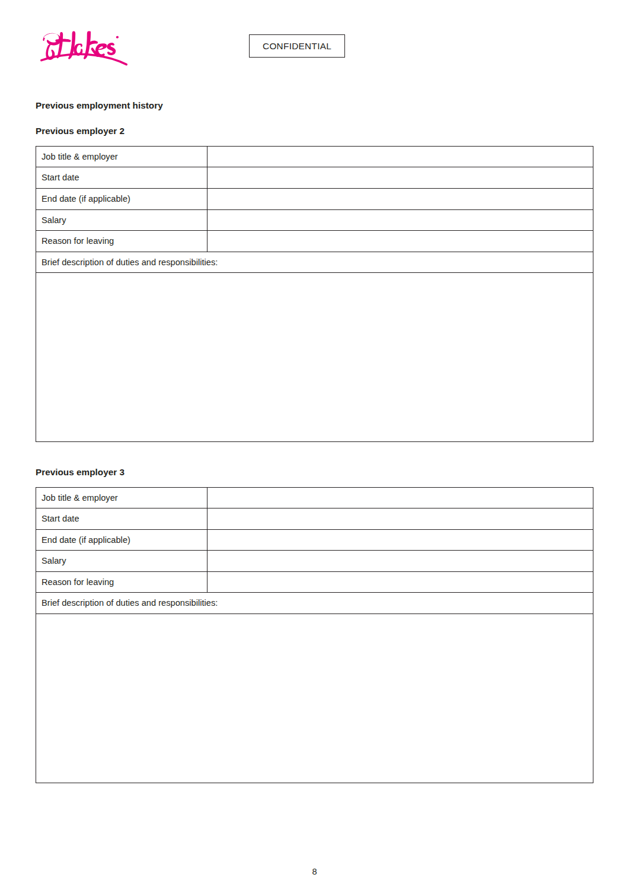CONFIDENTIAL
Previous employment history
Previous employer 2
| Job title & employer | |
| Start date | |
| End date (if applicable) | |
| Salary | |
| Reason for leaving | |
| Brief description of duties and responsibilities: |
Previous employer 3
| Job title & employer | |
| Start date | |
| End date (if applicable) | |
| Salary | |
| Reason for leaving | |
| Brief description of duties and responsibilities: |
8